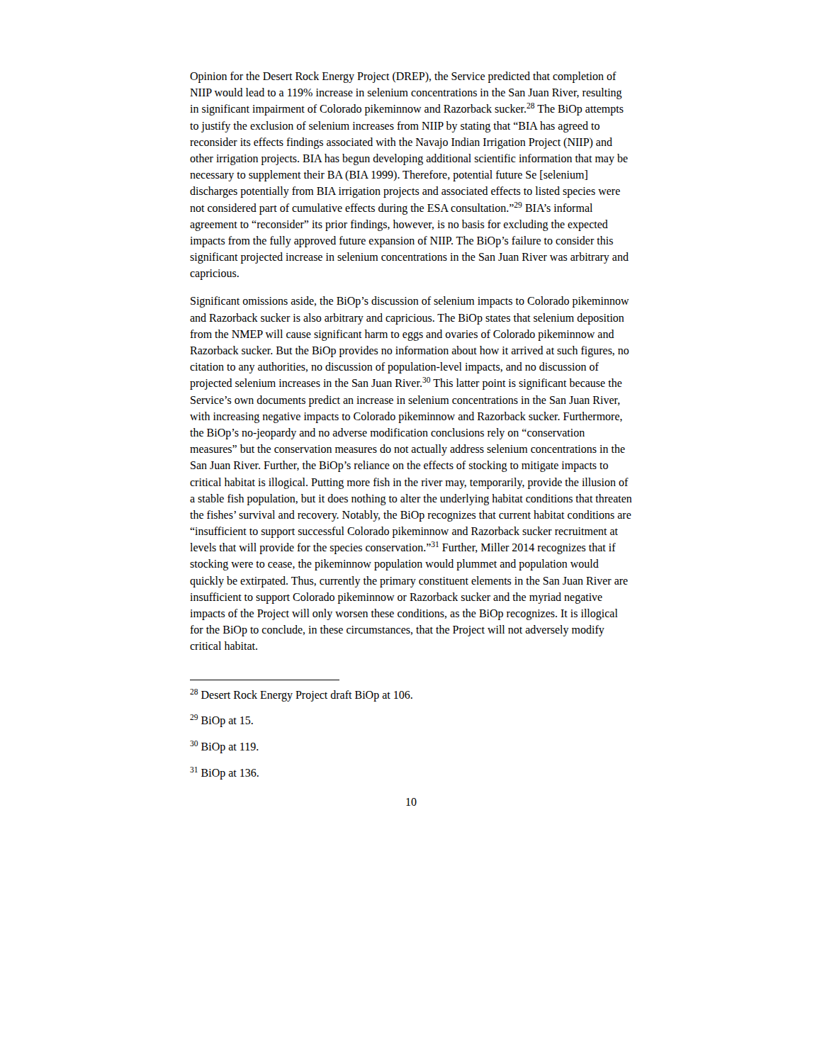Opinion for the Desert Rock Energy Project (DREP), the Service predicted that completion of NIIP would lead to a 119% increase in selenium concentrations in the San Juan River, resulting in significant impairment of Colorado pikeminnow and Razorback sucker.28 The BiOp attempts to justify the exclusion of selenium increases from NIIP by stating that “BIA has agreed to reconsider its effects findings associated with the Navajo Indian Irrigation Project (NIIP) and other irrigation projects. BIA has begun developing additional scientific information that may be necessary to supplement their BA (BIA 1999). Therefore, potential future Se [selenium] discharges potentially from BIA irrigation projects and associated effects to listed species were not considered part of cumulative effects during the ESA consultation.”29 BIA’s informal agreement to “reconsider” its prior findings, however, is no basis for excluding the expected impacts from the fully approved future expansion of NIIP. The BiOp’s failure to consider this significant projected increase in selenium concentrations in the San Juan River was arbitrary and capricious.
Significant omissions aside, the BiOp’s discussion of selenium impacts to Colorado pikeminnow and Razorback sucker is also arbitrary and capricious. The BiOp states that selenium deposition from the NMEP will cause significant harm to eggs and ovaries of Colorado pikeminnow and Razorback sucker. But the BiOp provides no information about how it arrived at such figures, no citation to any authorities, no discussion of population-level impacts, and no discussion of projected selenium increases in the San Juan River.30 This latter point is significant because the Service’s own documents predict an increase in selenium concentrations in the San Juan River, with increasing negative impacts to Colorado pikeminnow and Razorback sucker. Furthermore, the BiOp’s no-jeopardy and no adverse modification conclusions rely on “conservation measures” but the conservation measures do not actually address selenium concentrations in the San Juan River. Further, the BiOp’s reliance on the effects of stocking to mitigate impacts to critical habitat is illogical. Putting more fish in the river may, temporarily, provide the illusion of a stable fish population, but it does nothing to alter the underlying habitat conditions that threaten the fishes’ survival and recovery. Notably, the BiOp recognizes that current habitat conditions are “insufficient to support successful Colorado pikeminnow and Razorback sucker recruitment at levels that will provide for the species conservation.”31 Further, Miller 2014 recognizes that if stocking were to cease, the pikeminnow population would plummet and population would quickly be extirpated. Thus, currently the primary constituent elements in the San Juan River are insufficient to support Colorado pikeminnow or Razorback sucker and the myriad negative impacts of the Project will only worsen these conditions, as the BiOp recognizes. It is illogical for the BiOp to conclude, in these circumstances, that the Project will not adversely modify critical habitat.
28 Desert Rock Energy Project draft BiOp at 106.
29 BiOp at 15.
30 BiOp at 119.
31 BiOp at 136.
10